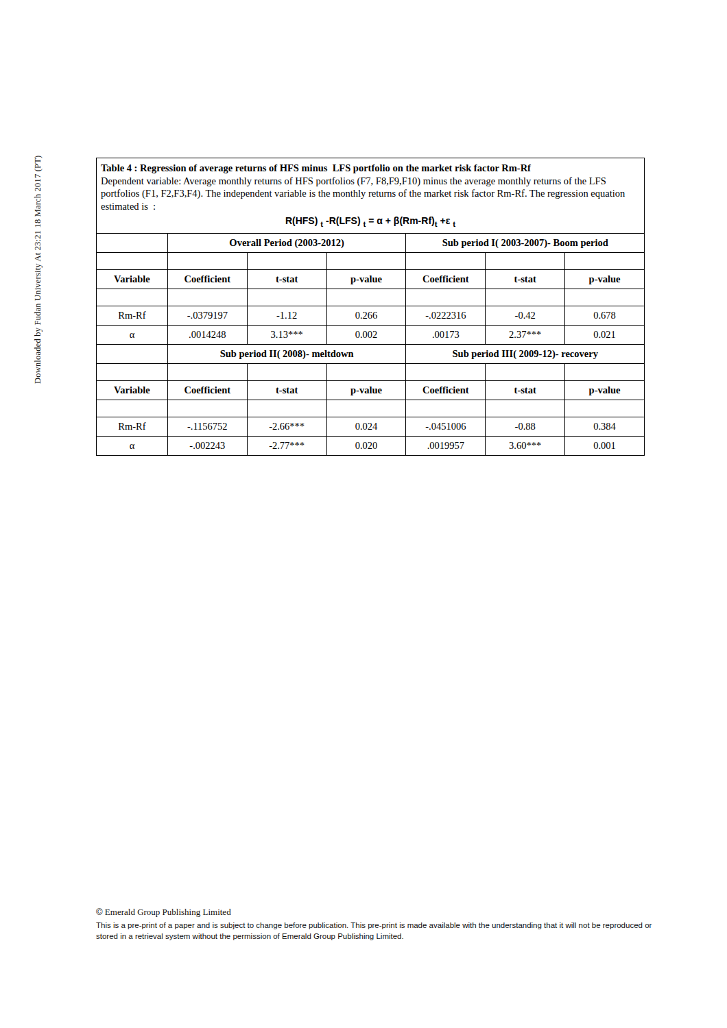Downloaded by Fudan University At 23:21 18 March 2017 (PT)
| Table 4 : Regression of average returns of HFS minus LFS portfolio on the market risk factor Rm-Rf Dependent variable: Average monthly returns of HFS portfolios (F7, F8,F9,F10) minus the average monthly returns of the LFS portfolios (F1, F2,F3,F4). The independent variable is the monthly returns of the market risk factor Rm-Rf. The regression equation estimated is : R(HFS) t -R(LFS) t = α + β(Rm-Rf) t +ε t |
| | Overall Period (2003-2012) | Sub period I( 2003-2007)- Boom period |
| Variable | Coefficient | t-stat | p-value | Coefficient | t-stat | p-value |
| Rm-Rf | -.0379197 | -1.12 | 0.266 | -.0222316 | -0.42 | 0.678 |
| α | .0014248 | 3.13*** | 0.002 | .00173 | 2.37*** | 0.021 |
| | Sub period II( 2008)- meltdown | Sub period III( 2009-12)- recovery |
| Variable | Coefficient | t-stat | p-value | Coefficient | t-stat | p-value |
| Rm-Rf | -.1156752 | -2.66*** | 0.024 | -.0451006 | -0.88 | 0.384 |
| α | -.002243 | -2.77*** | 0.020 | .0019957 | 3.60*** | 0.001 |
© Emerald Group Publishing Limited
This is a pre-print of a paper and is subject to change before publication. This pre-print is made available with the understanding that it will not be reproduced or stored in a retrieval system without the permission of Emerald Group Publishing Limited.